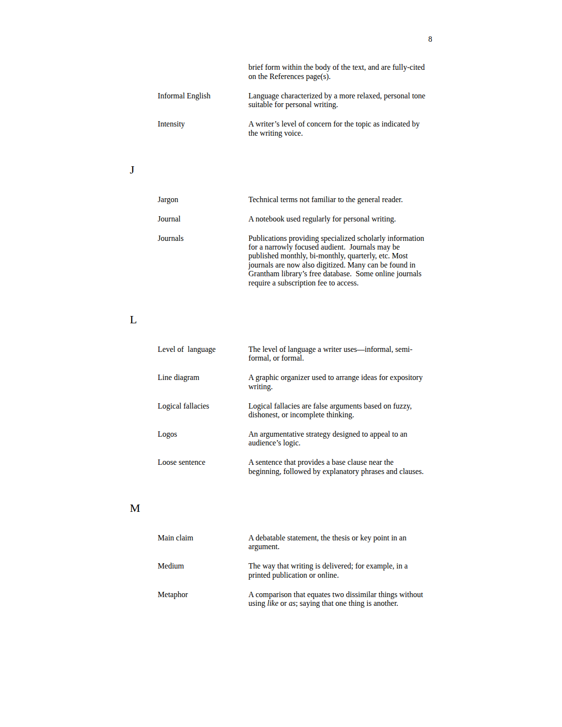8
brief form within the body of the text, and are fully-cited on the References page(s).
Informal English
Language characterized by a more relaxed, personal tone suitable for personal writing.
Intensity
A writer’s level of concern for the topic as indicated by the writing voice.
J
Jargon
Technical terms not familiar to the general reader.
Journal
A notebook used regularly for personal writing.
Journals
Publications providing specialized scholarly information for a narrowly focused audient. Journals may be published monthly, bi-monthly, quarterly, etc. Most journals are now also digitized. Many can be found in Grantham library’s free database. Some online journals require a subscription fee to access.
L
Level of language
The level of language a writer uses—informal, semi-formal, or formal.
Line diagram
A graphic organizer used to arrange ideas for expository writing.
Logical fallacies
Logical fallacies are false arguments based on fuzzy, dishonest, or incomplete thinking.
Logos
An argumentative strategy designed to appeal to an audience’s logic.
Loose sentence
A sentence that provides a base clause near the beginning, followed by explanatory phrases and clauses.
M
Main claim
A debatable statement, the thesis or key point in an argument.
Medium
The way that writing is delivered; for example, in a printed publication or online.
Metaphor
A comparison that equates two dissimilar things without using like or as; saying that one thing is another.